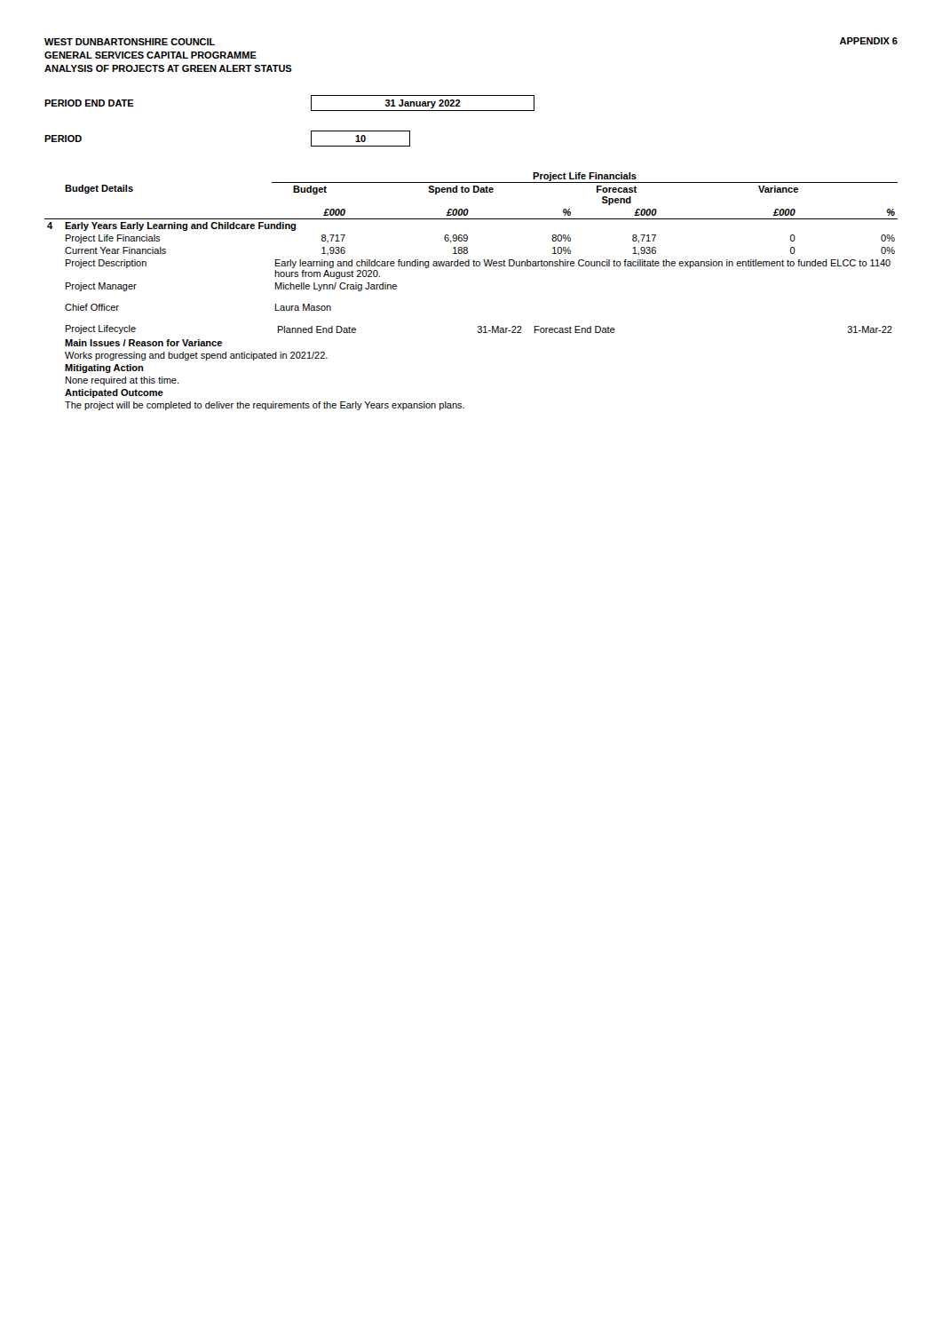WEST DUNBARTONSHIRE COUNCIL
GENERAL SERVICES CAPITAL PROGRAMME
ANALYSIS OF PROJECTS AT GREEN ALERT STATUS
APPENDIX 6
PERIOD END DATE
31 January 2022
PERIOD
10
| | | Project Life Financials |
| | Budget Details | Budget | Spend to Date | Forecast Spend | Variance |
| | | £000 | £000 | % | £000 | £000 | % |
| 4 | Early Years Early Learning and Childcare Funding |
| | Project Life Financials | 8,717 | 6,969 | 80% | 8,717 | 0 | 0% |
| | Current Year Financials | 1,936 | 188 | 10% | 1,936 | 0 | 0% |
| | Project Description | Early learning and childcare funding awarded to West Dunbartonshire Council to facilitate the expansion in entitlement to funded ELCC to 1140 hours from August 2020. |
| | Project Manager | Michelle Lynn/ Craig Jardine |
| | Chief Officer | Laura Mason |
| | Project Lifecycle | / Planned End Date / 31-Mar-22 / Forecast End Date / 31-Mar-22 / |
| | Main Issues / Reason for Variance |
| | Works progressing and budget spend anticipated in 2021/22. |
| | Mitigating Action |
| | None required at this time. |
| | Anticipated Outcome |
| | The project will be completed to deliver the requirements of the Early Years expansion plans. |